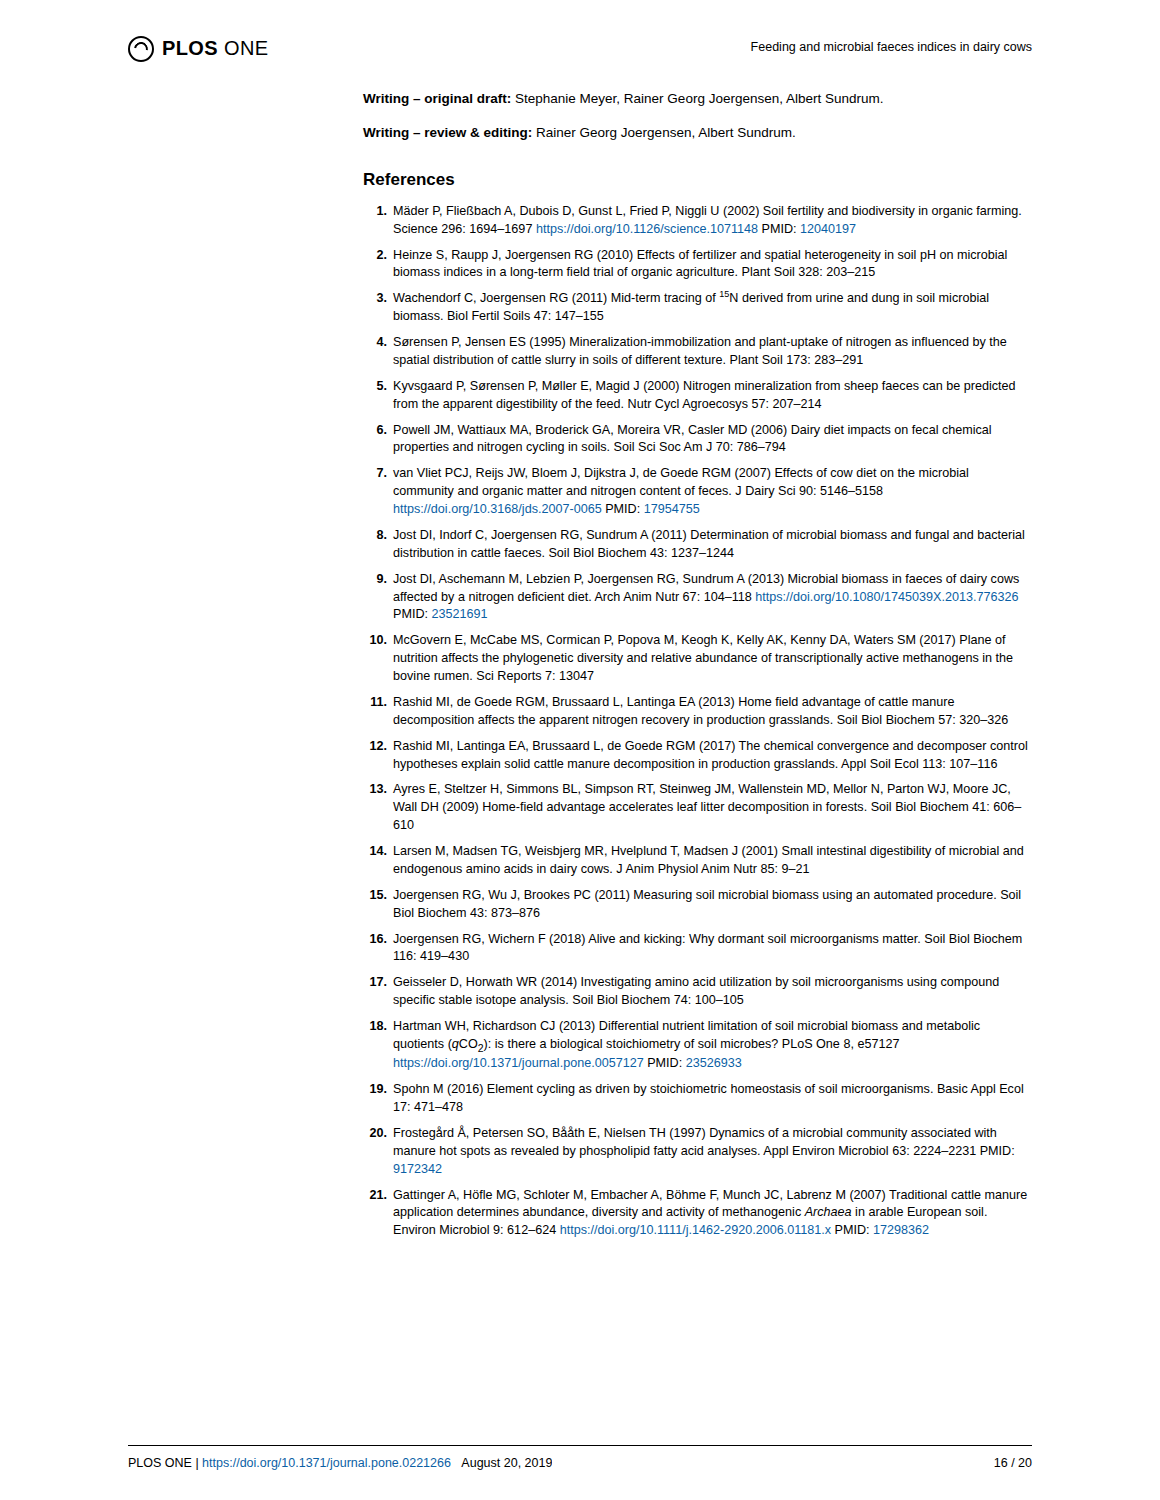PLOS ONE
Feeding and microbial faeces indices in dairy cows
Writing – original draft: Stephanie Meyer, Rainer Georg Joergensen, Albert Sundrum.
Writing – review & editing: Rainer Georg Joergensen, Albert Sundrum.
References
Mäder P, Fließbach A, Dubois D, Gunst L, Fried P, Niggli U (2002) Soil fertility and biodiversity in organic farming. Science 296: 1694–1697 https://doi.org/10.1126/science.1071148 PMID: 12040197
Heinze S, Raupp J, Joergensen RG (2010) Effects of fertilizer and spatial heterogeneity in soil pH on microbial biomass indices in a long-term field trial of organic agriculture. Plant Soil 328: 203–215
Wachendorf C, Joergensen RG (2011) Mid-term tracing of 15N derived from urine and dung in soil microbial biomass. Biol Fertil Soils 47: 147–155
Sørensen P, Jensen ES (1995) Mineralization-immobilization and plant-uptake of nitrogen as influenced by the spatial distribution of cattle slurry in soils of different texture. Plant Soil 173: 283–291
Kyvsgaard P, Sørensen P, Møller E, Magid J (2000) Nitrogen mineralization from sheep faeces can be predicted from the apparent digestibility of the feed. Nutr Cycl Agroecosys 57: 207–214
Powell JM, Wattiaux MA, Broderick GA, Moreira VR, Casler MD (2006) Dairy diet impacts on fecal chemical properties and nitrogen cycling in soils. Soil Sci Soc Am J 70: 786–794
van Vliet PCJ, Reijs JW, Bloem J, Dijkstra J, de Goede RGM (2007) Effects of cow diet on the microbial community and organic matter and nitrogen content of feces. J Dairy Sci 90: 5146–5158 https://doi.org/10.3168/jds.2007-0065 PMID: 17954755
Jost DI, Indorf C, Joergensen RG, Sundrum A (2011) Determination of microbial biomass and fungal and bacterial distribution in cattle faeces. Soil Biol Biochem 43: 1237–1244
Jost DI, Aschemann M, Lebzien P, Joergensen RG, Sundrum A (2013) Microbial biomass in faeces of dairy cows affected by a nitrogen deficient diet. Arch Anim Nutr 67: 104–118 https://doi.org/10.1080/1745039X.2013.776326 PMID: 23521691
McGovern E, McCabe MS, Cormican P, Popova M, Keogh K, Kelly AK, Kenny DA, Waters SM (2017) Plane of nutrition affects the phylogenetic diversity and relative abundance of transcriptionally active methanogens in the bovine rumen. Sci Reports 7: 13047
Rashid MI, de Goede RGM, Brussaard L, Lantinga EA (2013) Home field advantage of cattle manure decomposition affects the apparent nitrogen recovery in production grasslands. Soil Biol Biochem 57: 320–326
Rashid MI, Lantinga EA, Brussaard L, de Goede RGM (2017) The chemical convergence and decomposer control hypotheses explain solid cattle manure decomposition in production grasslands. Appl Soil Ecol 113: 107–116
Ayres E, Steltzer H, Simmons BL, Simpson RT, Steinweg JM, Wallenstein MD, Mellor N, Parton WJ, Moore JC, Wall DH (2009) Home-field advantage accelerates leaf litter decomposition in forests. Soil Biol Biochem 41: 606–610
Larsen M, Madsen TG, Weisbjerg MR, Hvelplund T, Madsen J (2001) Small intestinal digestibility of microbial and endogenous amino acids in dairy cows. J Anim Physiol Anim Nutr 85: 9–21
Joergensen RG, Wu J, Brookes PC (2011) Measuring soil microbial biomass using an automated procedure. Soil Biol Biochem 43: 873–876
Joergensen RG, Wichern F (2018) Alive and kicking: Why dormant soil microorganisms matter. Soil Biol Biochem 116: 419–430
Geisseler D, Horwath WR (2014) Investigating amino acid utilization by soil microorganisms using compound specific stable isotope analysis. Soil Biol Biochem 74: 100–105
Hartman WH, Richardson CJ (2013) Differential nutrient limitation of soil microbial biomass and metabolic quotients (q CO2): is there a biological stoichiometry of soil microbes? PLoS One 8, e57127 https://doi.org/10.1371/journal.pone.0057127 PMID: 23526933
Spohn M (2016) Element cycling as driven by stoichiometric homeostasis of soil microorganisms. Basic Appl Ecol 17: 471–478
Frostegård Å, Petersen SO, Bååth E, Nielsen TH (1997) Dynamics of a microbial community associated with manure hot spots as revealed by phospholipid fatty acid analyses. Appl Environ Microbiol 63: 2224–2231 PMID: 9172342
Gattinger A, Höfle MG, Schloter M, Embacher A, Böhme F, Munch JC, Labrenz M (2007) Traditional cattle manure application determines abundance, diversity and activity of methanogenic Archaea in arable European soil. Environ Microbiol 9: 612–624 https://doi.org/10.1111/j.1462-2920.2006.01181.x PMID: 17298362
PLOS ONE | https://doi.org/10.1371/journal.pone.0221266 August 20, 2019
16 / 20